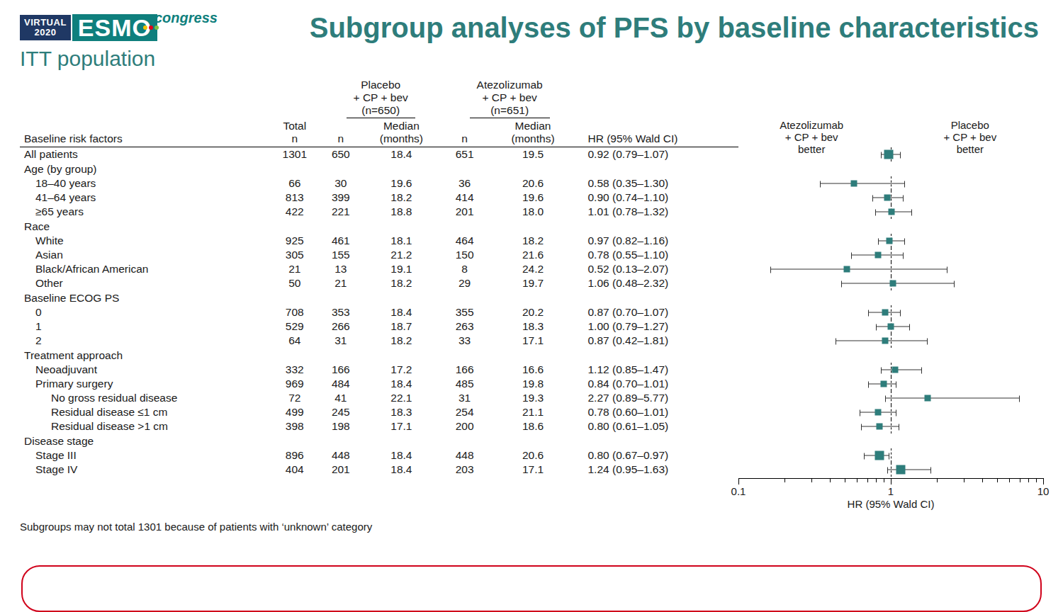VIRTUAL
2020
ESMO
congress
Subgroup analyses of PFS by baseline characteristics
ITT population
| | | Placebo + CP + bev (n=650) | Atezolizumab + CP + bev (n=651) | | Atezolizumab + CP + bev better Placebo + CP + bev better |
| --- | --- | --- | --- | --- | --- |
| Baseline risk factors | Total n | n | Median (months) | n | Median (months) | HR (95% Wald CI) |
| All patients | 1301 | 650 | 18.4 | 651 | 19.5 | 0.92 (0.79–1.07) | |
| Age (by group) | |
| 18–40 years | 66 | 30 | 19.6 | 36 | 20.6 | 0.58 (0.35–1.30) | |
| 41–64 years | 813 | 399 | 18.2 | 414 | 19.6 | 0.90 (0.74–1.10) | |
| ≥65 years | 422 | 221 | 18.8 | 201 | 18.0 | 1.01 (0.78–1.32) | |
| Race | |
| White | 925 | 461 | 18.1 | 464 | 18.2 | 0.97 (0.82–1.16) | |
| Asian | 305 | 155 | 21.2 | 150 | 21.6 | 0.78 (0.55–1.10) | |
| Black/African American | 21 | 13 | 19.1 | 8 | 24.2 | 0.52 (0.13–2.07) | |
| Other | 50 | 21 | 18.2 | 29 | 19.7 | 1.06 (0.48–2.32) | |
| Baseline ECOG PS | |
| 0 | 708 | 353 | 18.4 | 355 | 20.2 | 0.87 (0.70–1.07) | |
| 1 | 529 | 266 | 18.7 | 263 | 18.3 | 1.00 (0.79–1.27) | |
| 2 | 64 | 31 | 18.2 | 33 | 17.1 | 0.87 (0.42–1.81) | |
| Treatment approach | |
| Neoadjuvant | 332 | 166 | 17.2 | 166 | 16.6 | 1.12 (0.85–1.47) | |
| Primary surgery | 969 | 484 | 18.4 | 485 | 19.8 | 0.84 (0.70–1.01) | |
| No gross residual disease | 72 | 41 | 22.1 | 31 | 19.3 | 2.27 (0.89–5.77) | |
| Residual disease ≤1 cm | 499 | 245 | 18.3 | 254 | 21.1 | 0.78 (0.60–1.01) | |
| Residual disease >1 cm | 398 | 198 | 17.1 | 200 | 18.6 | 0.80 (0.61–1.05) | |
| Disease stage | |
| Stage III | 896 | 448 | 18.4 | 448 | 20.6 | 0.80 (0.67–0.97) | |
| Stage IV | 404 | 201 | 18.4 | 203 | 17.1 | 1.24 (0.95–1.63) | |
| | 0.1 1 10 HR (95% Wald CI) |
Subgroups may not total 1301 because of patients with ‘unknown’ category